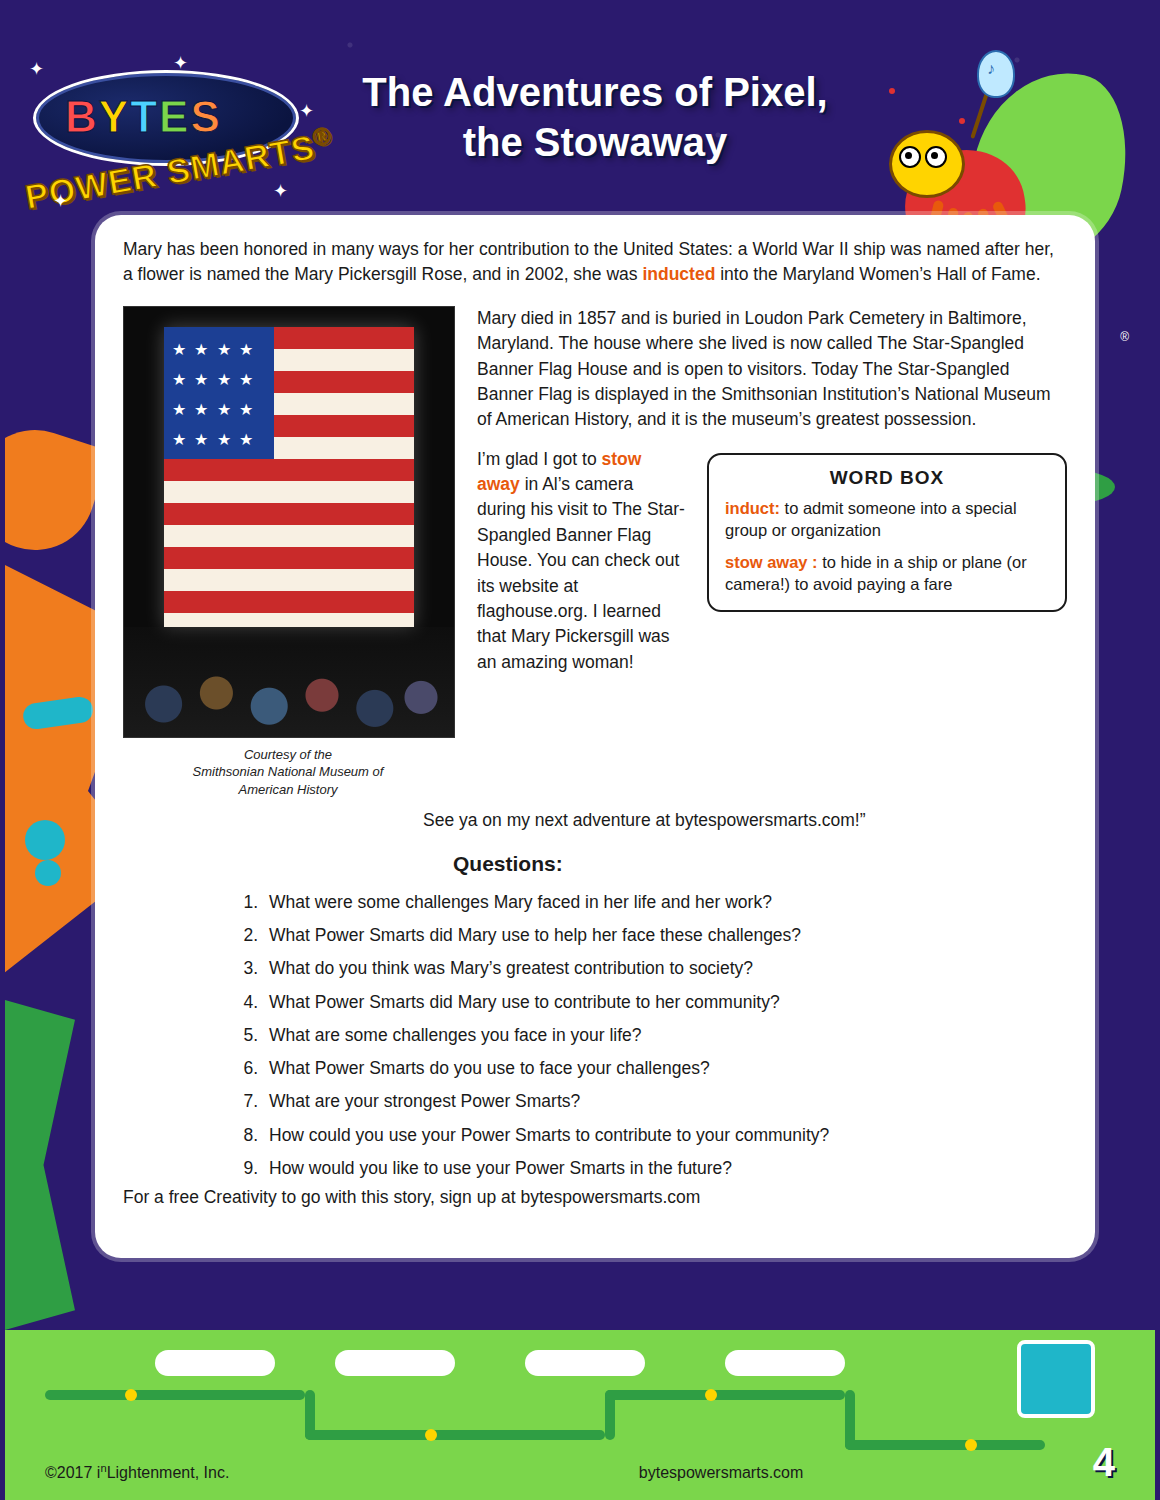BYTES
POWER SMARTS®
✦ ✦ ✦ ✦ ✦
The Adventures of Pixel,the Stowaway
®
Mary has been honored in many ways for her contribution to the United States: a World War II ship was named after her, a flower is named the Mary Pickersgill Rose, and in 2002, she was inducted into the Maryland Women’s Hall of Fame.
Courtesy of the
Smithsonian National Museum of
American History
Mary died in 1857 and is buried in Loudon Park Cemetery in Baltimore, Maryland. The house where she lived is now called The Star-Spangled Banner Flag House and is open to visitors. Today The Star-Spangled Banner Flag is displayed in the Smithsonian Institution’s National Museum of American History, and it is the museum’s greatest possession.
WORD BOX
induct: to admit someone into a special group or organization
stow away : to hide in a ship or plane (or camera!) to avoid paying a fare
I’m glad I got to stow away in Al’s camera during his visit to The Star-Spangled Banner Flag House. You can check out its website at flaghouse.org. I learned that Mary Pickersgill was an amazing woman!
See ya on my next adventure at bytespowersmarts.com!”
Questions:
What were some challenges Mary faced in her life and her work?
What Power Smarts did Mary use to help her face these challenges?
What do you think was Mary’s greatest contribution to society?
What Power Smarts did Mary use to contribute to her community?
What are some challenges you face in your life?
What Power Smarts do you use to face your challenges?
What are your strongest Power Smarts?
How could you use your Power Smarts to contribute to your community?
How would you like to use your Power Smarts in the future?
For a free Creativity to go with this story, sign up at bytespowersmarts.com
©2017 inLightenment, Inc.
bytespowersmarts.com
4